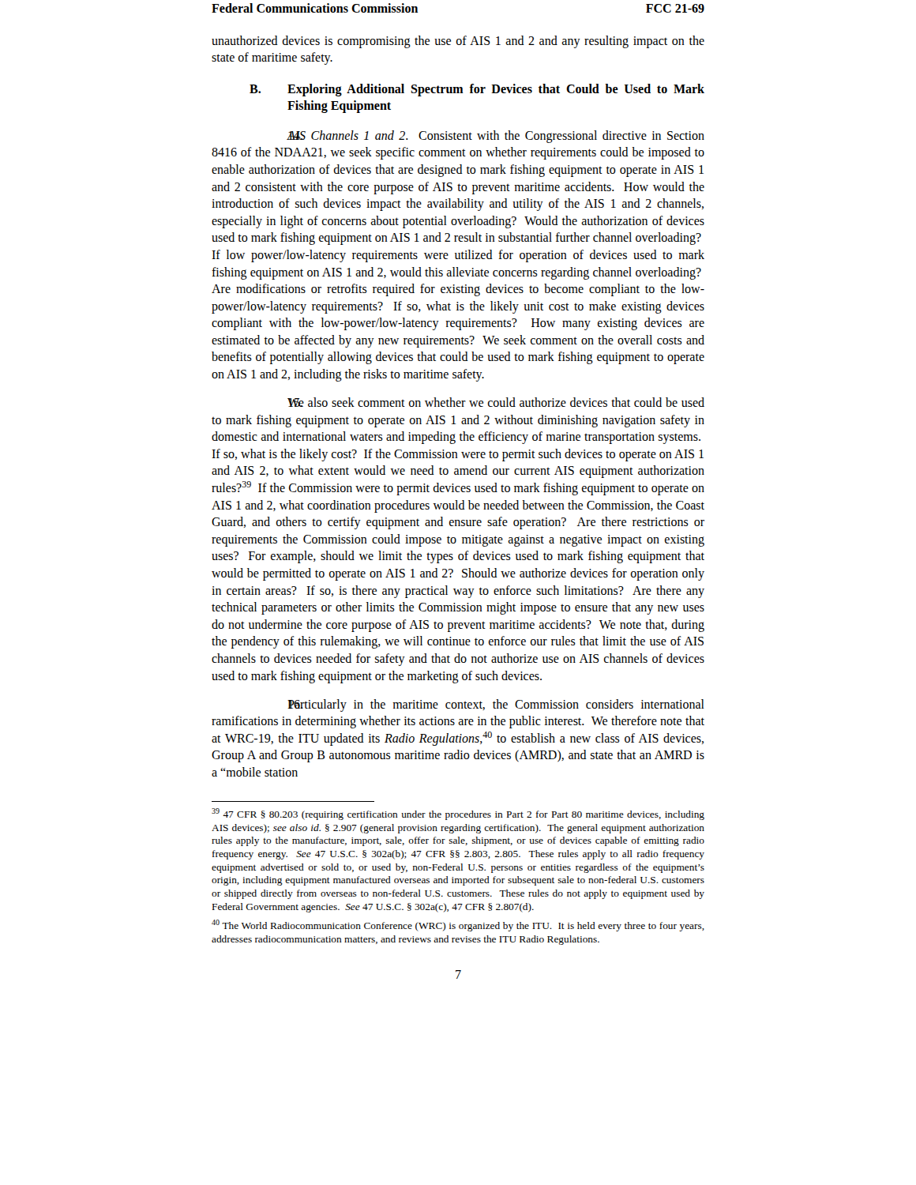Federal Communications Commission FCC 21-69
unauthorized devices is compromising the use of AIS 1 and 2 and any resulting impact on the state of maritime safety.
B. Exploring Additional Spectrum for Devices that Could be Used to Mark Fishing Equipment
14. AIS Channels 1 and 2. Consistent with the Congressional directive in Section 8416 of the NDAA21, we seek specific comment on whether requirements could be imposed to enable authorization of devices that are designed to mark fishing equipment to operate in AIS 1 and 2 consistent with the core purpose of AIS to prevent maritime accidents. How would the introduction of such devices impact the availability and utility of the AIS 1 and 2 channels, especially in light of concerns about potential overloading? Would the authorization of devices used to mark fishing equipment on AIS 1 and 2 result in substantial further channel overloading? If low power/low-latency requirements were utilized for operation of devices used to mark fishing equipment on AIS 1 and 2, would this alleviate concerns regarding channel overloading? Are modifications or retrofits required for existing devices to become compliant to the low-power/low-latency requirements? If so, what is the likely unit cost to make existing devices compliant with the low-power/low-latency requirements? How many existing devices are estimated to be affected by any new requirements? We seek comment on the overall costs and benefits of potentially allowing devices that could be used to mark fishing equipment to operate on AIS 1 and 2, including the risks to maritime safety.
15. We also seek comment on whether we could authorize devices that could be used to mark fishing equipment to operate on AIS 1 and 2 without diminishing navigation safety in domestic and international waters and impeding the efficiency of marine transportation systems. If so, what is the likely cost? If the Commission were to permit such devices to operate on AIS 1 and AIS 2, to what extent would we need to amend our current AIS equipment authorization rules?39 If the Commission were to permit devices used to mark fishing equipment to operate on AIS 1 and 2, what coordination procedures would be needed between the Commission, the Coast Guard, and others to certify equipment and ensure safe operation? Are there restrictions or requirements the Commission could impose to mitigate against a negative impact on existing uses? For example, should we limit the types of devices used to mark fishing equipment that would be permitted to operate on AIS 1 and 2? Should we authorize devices for operation only in certain areas? If so, is there any practical way to enforce such limitations? Are there any technical parameters or other limits the Commission might impose to ensure that any new uses do not undermine the core purpose of AIS to prevent maritime accidents? We note that, during the pendency of this rulemaking, we will continue to enforce our rules that limit the use of AIS channels to devices needed for safety and that do not authorize use on AIS channels of devices used to mark fishing equipment or the marketing of such devices.
16. Particularly in the maritime context, the Commission considers international ramifications in determining whether its actions are in the public interest. We therefore note that at WRC-19, the ITU updated its Radio Regulations,40 to establish a new class of AIS devices, Group A and Group B autonomous maritime radio devices (AMRD), and state that an AMRD is a “mobile station
39 47 CFR § 80.203 (requiring certification under the procedures in Part 2 for Part 80 maritime devices, including AIS devices); see also id. § 2.907 (general provision regarding certification). The general equipment authorization rules apply to the manufacture, import, sale, offer for sale, shipment, or use of devices capable of emitting radio frequency energy. See 47 U.S.C. § 302a(b); 47 CFR §§ 2.803, 2.805. These rules apply to all radio frequency equipment advertised or sold to, or used by, non-Federal U.S. persons or entities regardless of the equipment’s origin, including equipment manufactured overseas and imported for subsequent sale to non-federal U.S. customers or shipped directly from overseas to non-federal U.S. customers. These rules do not apply to equipment used by Federal Government agencies. See 47 U.S.C. § 302a(c), 47 CFR § 2.807(d).
40 The World Radiocommunication Conference (WRC) is organized by the ITU. It is held every three to four years, addresses radiocommunication matters, and reviews and revises the ITU Radio Regulations.
7